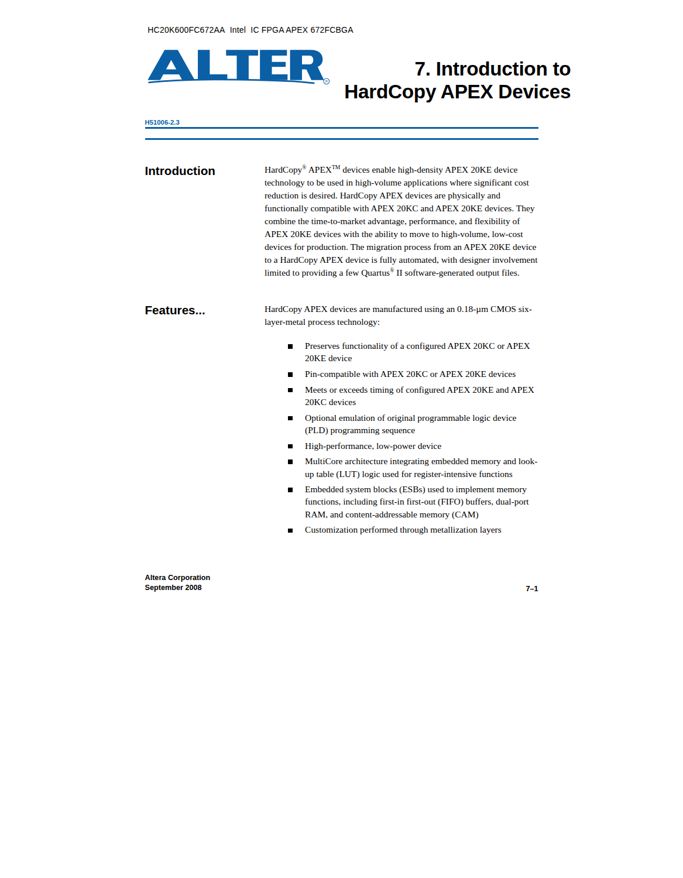HC20K600FC672AA Intel IC FPGA APEX 672FCBGA
R
7. Introduction to
HardCopy APEX Devices
H51006-2.3
Introduction
HardCopy® APEXTM devices enable high-density APEX 20KE device technology to be used in high-volume applications where significant cost reduction is desired. HardCopy APEX devices are physically and functionally compatible with APEX 20KC and APEX 20KE devices. They combine the time-to-market advantage, performance, and flexibility of APEX 20KE devices with the ability to move to high-volume, low-cost devices for production. The migration process from an APEX 20KE device to a HardCopy APEX device is fully automated, with designer involvement limited to providing a few Quartus® II software-generated output files.
Features...
HardCopy APEX devices are manufactured using an 0.18-µm CMOS six-layer-metal process technology:
Preserves functionality of a configured APEX 20KC or APEX 20KE device
Pin-compatible with APEX 20KC or APEX 20KE devices
Meets or exceeds timing of configured APEX 20KE and APEX 20KC devices
Optional emulation of original programmable logic device (PLD) programming sequence
High-performance, low-power device
MultiCore architecture integrating embedded memory and look-up table (LUT) logic used for register-intensive functions
Embedded system blocks (ESBs) used to implement memory functions, including first-in first-out (FIFO) buffers, dual-port RAM, and content-addressable memory (CAM)
Customization performed through metallization layers
Altera Corporation
September 2008
7–1